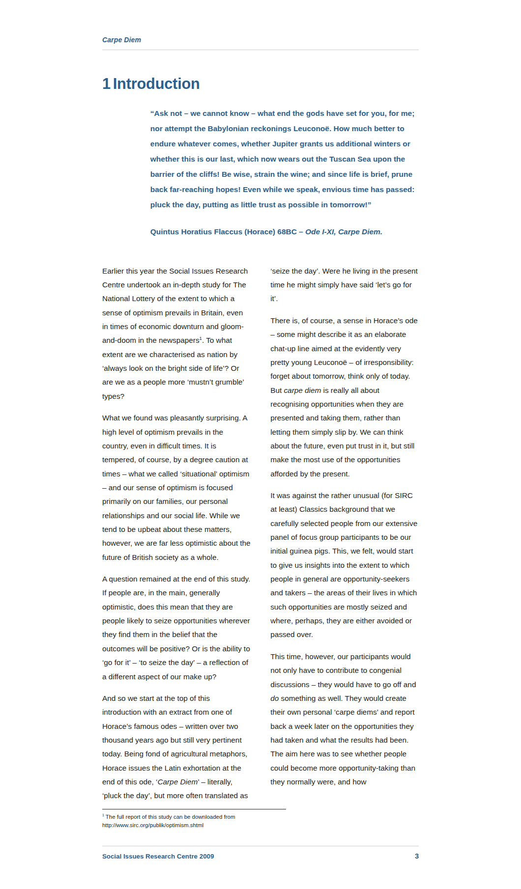Carpe Diem
1 Introduction
“Ask not – we cannot know – what end the gods have set for you, for me; nor attempt the Babylonian reckonings Leuconoë. How much better to endure whatever comes, whether Jupiter grants us additional winters or whether this is our last, which now wears out the Tuscan Sea upon the barrier of the cliffs! Be wise, strain the wine; and since life is brief, prune back far-reaching hopes! Even while we speak, envious time has passed: pluck the day, putting as little trust as possible in tomorrow!”
Quintus Horatius Flaccus (Horace) 68BC – Ode I-XI, Carpe Diem.
Earlier this year the Social Issues Research Centre undertook an in-depth study for The National Lottery of the extent to which a sense of optimism prevails in Britain, even in times of economic downturn and gloom-and-doom in the newspapers1. To what extent are we characterised as nation by ‘always look on the bright side of life’? Or are we as a people more ‘mustn’t grumble’ types?
What we found was pleasantly surprising. A high level of optimism prevails in the country, even in difficult times. It is tempered, of course, by a degree caution at times – what we called ‘situational’ optimism – and our sense of optimism is focused primarily on our families, our personal relationships and our social life. While we tend to be upbeat about these matters, however, we are far less optimistic about the future of British society as a whole.
A question remained at the end of this study. If people are, in the main, generally optimistic, does this mean that they are people likely to seize opportunities wherever they find them in the belief that the outcomes will be positive? Or is the ability to ‘go for it’ – ‘to seize the day’ – a reflection of a different aspect of our make up?
And so we start at the top of this introduction with an extract from one of Horace’s famous odes – written over two thousand years ago but still very pertinent today. Being fond of agricultural metaphors, Horace issues the Latin exhortation at the end of this ode, ‘Carpe Diem’ – literally, ‘pluck the day’, but more often translated as ‘seize the day’. Were he living in the present time he might simply have said ‘let’s go for it’.
There is, of course, a sense in Horace’s ode – some might describe it as an elaborate chat-up line aimed at the evidently very pretty young Leuconoë – of irresponsibility: forget about tomorrow, think only of today. But carpe diem is really all about recognising opportunities when they are presented and taking them, rather than letting them simply slip by. We can think about the future, even put trust in it, but still make the most use of the opportunities afforded by the present.
It was against the rather unusual (for SIRC at least) Classics background that we carefully selected people from our extensive panel of focus group participants to be our initial guinea pigs. This, we felt, would start to give us insights into the extent to which people in general are opportunity-seekers and takers – the areas of their lives in which such opportunities are mostly seized and where, perhaps, they are either avoided or passed over.
This time, however, our participants would not only have to contribute to congenial discussions – they would have to go off and do something as well. They would create their own personal ‘carpe diems’ and report back a week later on the opportunities they had taken and what the results had been. The aim here was to see whether people could become more opportunity-taking than they normally were, and how
1 The full report of this study can be downloaded from http://www.sirc.org/publik/optimism.shtml
Social Issues Research Centre 2009 3